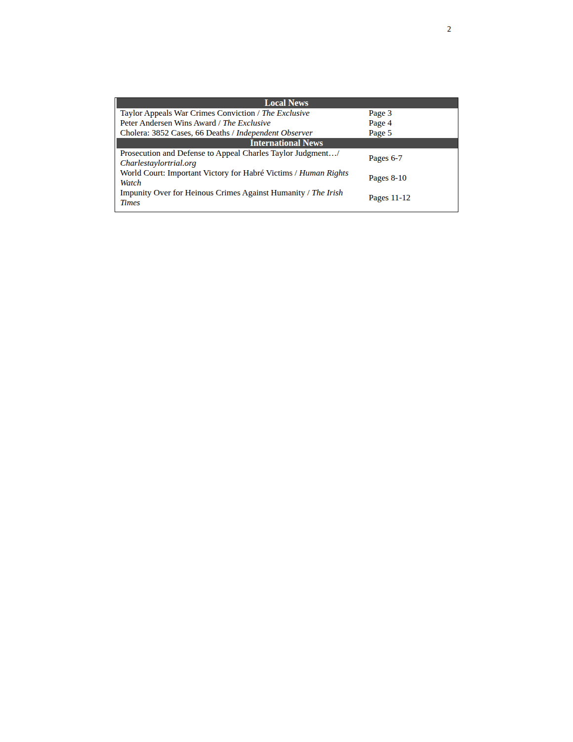2
| Local News |
| Taylor Appeals War Crimes Conviction / The Exclusive | Page 3 |
| Peter Andersen Wins Award / The Exclusive | Page 4 |
| Cholera: 3852 Cases, 66 Deaths / Independent Observer | Page 5 |
| International News |
| Prosecution and Defense to Appeal Charles Taylor Judgment…/ Charlestaylortrial.org | Pages 6-7 |
| World Court: Important Victory for Habré Victims / Human Rights Watch | Pages 8-10 |
| Impunity Over for Heinous Crimes Against Humanity / The Irish Times | Pages 11-12 |